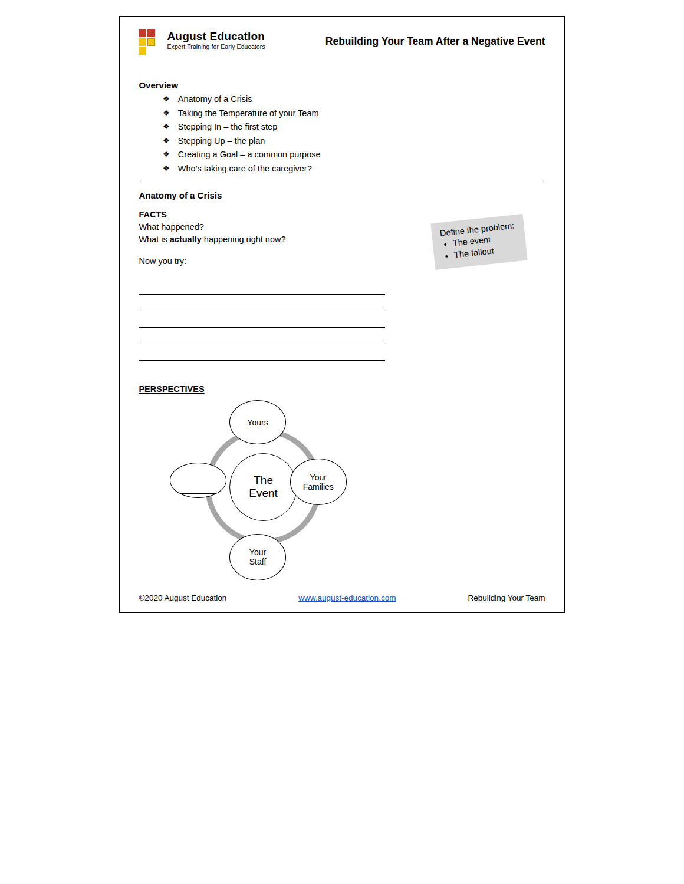August Education
Expert Training for Early Educators
Rebuilding Your Team After a Negative Event
Overview
Anatomy of a Crisis
Taking the Temperature of your Team
Stepping In – the first step
Stepping Up – the plan
Creating a Goal – a common purpose
Who’s taking care of the caregiver?
Anatomy of a Crisis
FACTS
What happened?
What is actually happening right now?
Now you try:
Define the problem:
The event
The fallout
PERSPECTIVES
Yours
The
Event
Your
Families
Your
Staff
©2020 August Education
www.august-education.com
Rebuilding Your Team